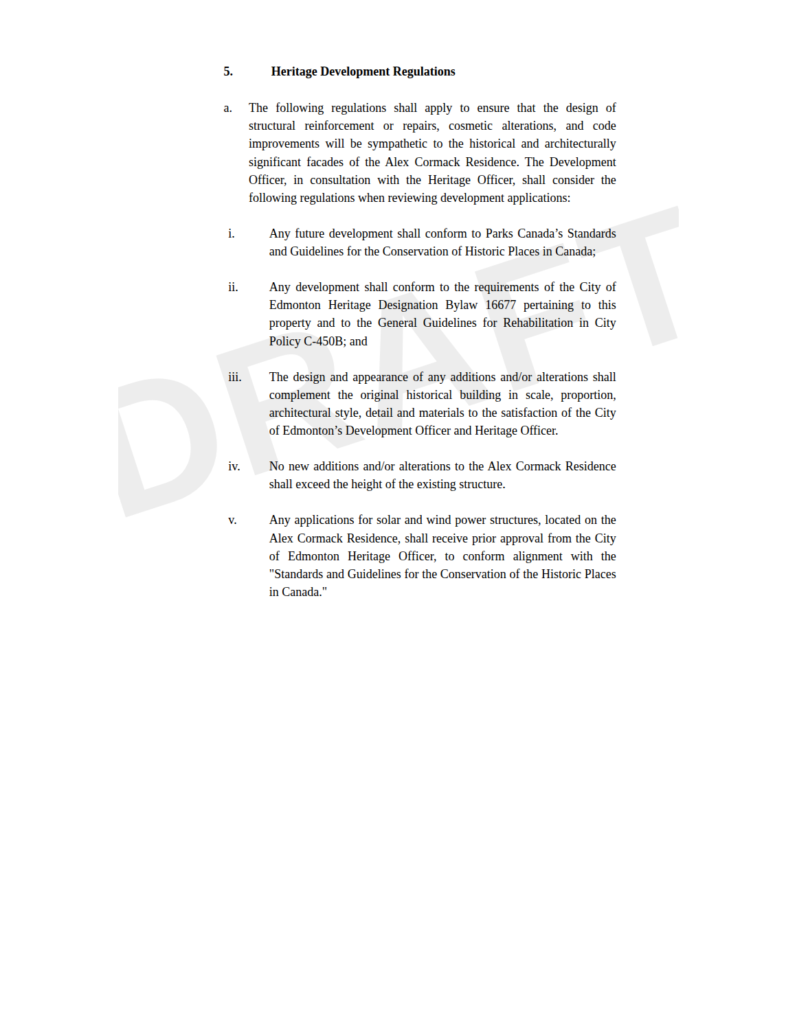DRAFT
5. Heritage Development Regulations
a.
The following regulations shall apply to ensure that the design of structural reinforcement or repairs, cosmetic alterations, and code improvements will be sympathetic to the historical and architecturally significant facades of the Alex Cormack Residence. The Development Officer, in consultation with the Heritage Officer, shall consider the following regulations when reviewing development applications:
i.
Any future development shall conform to Parks Canada’s Standards and Guidelines for the Conservation of Historic Places in Canada;
ii.
Any development shall conform to the requirements of the City of Edmonton Heritage Designation Bylaw 16677 pertaining to this property and to the General Guidelines for Rehabilitation in City Policy C-450B; and
iii.
The design and appearance of any additions and/or alterations shall complement the original historical building in scale, proportion, architectural style, detail and materials to the satisfaction of the City of Edmonton’s Development Officer and Heritage Officer.
iv.
No new additions and/or alterations to the Alex Cormack Residence shall exceed the height of the existing structure.
v.
Any applications for solar and wind power structures, located on the Alex Cormack Residence, shall receive prior approval from the City of Edmonton Heritage Officer, to conform alignment with the "Standards and Guidelines for the Conservation of the Historic Places in Canada."